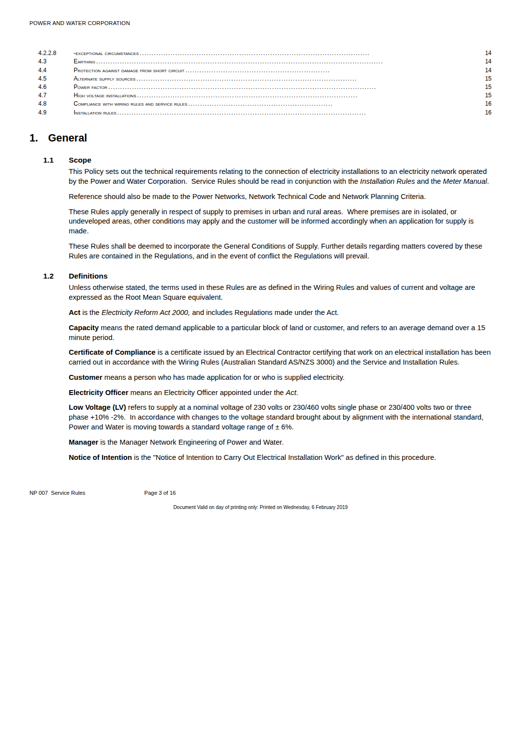POWER AND WATER CORPORATION
4.2.2.8 -Exceptional Circumstances ................................................................................................. 14
4.3 Earthing ......................................................................................................................... 14
4.4 Protection Against Damage from Short Circuit ............................................................. 14
4.5 Alternate Supply Sources ............................................................................................. 15
4.6 Power Factor ................................................................................................................. 15
4.7 High Voltage Installations ............................................................................................. 15
4.8 Compliance with Wiring Rules and Service Rules ............................................................. 16
4.9 Installation Rules ......................................................................................................... 16
1. General
1.1 Scope
This Policy sets out the technical requirements relating to the connection of electricity installations to an electricity network operated by the Power and Water Corporation. Service Rules should be read in conjunction with the Installation Rules and the Meter Manual.
Reference should also be made to the Power Networks, Network Technical Code and Network Planning Criteria.
These Rules apply generally in respect of supply to premises in urban and rural areas. Where premises are in isolated, or undeveloped areas, other conditions may apply and the customer will be informed accordingly when an application for supply is made.
These Rules shall be deemed to incorporate the General Conditions of Supply. Further details regarding matters covered by these Rules are contained in the Regulations, and in the event of conflict the Regulations will prevail.
1.2 Definitions
Unless otherwise stated, the terms used in these Rules are as defined in the Wiring Rules and values of current and voltage are expressed as the Root Mean Square equivalent.
Act is the Electricity Reform Act 2000, and includes Regulations made under the Act.
Capacity means the rated demand applicable to a particular block of land or customer, and refers to an average demand over a 15 minute period.
Certificate of Compliance is a certificate issued by an Electrical Contractor certifying that work on an electrical installation has been carried out in accordance with the Wiring Rules (Australian Standard AS/NZS 3000) and the Service and Installation Rules.
Customer means a person who has made application for or who is supplied electricity.
Electricity Officer means an Electricity Officer appointed under the Act.
Low Voltage (LV) refers to supply at a nominal voltage of 230 volts or 230/460 volts single phase or 230/400 volts two or three phase +10% -2%. In accordance with changes to the voltage standard brought about by alignment with the international standard, Power and Water is moving towards a standard voltage range of ± 6%.
Manager is the Manager Network Engineering of Power and Water.
Notice of Intention is the "Notice of Intention to Carry Out Electrical Installation Work" as defined in this procedure.
NP 007 Service Rules Page 3 of 16
Document Valid on day of printing only: Printed on Wednesday, 6 February 2019